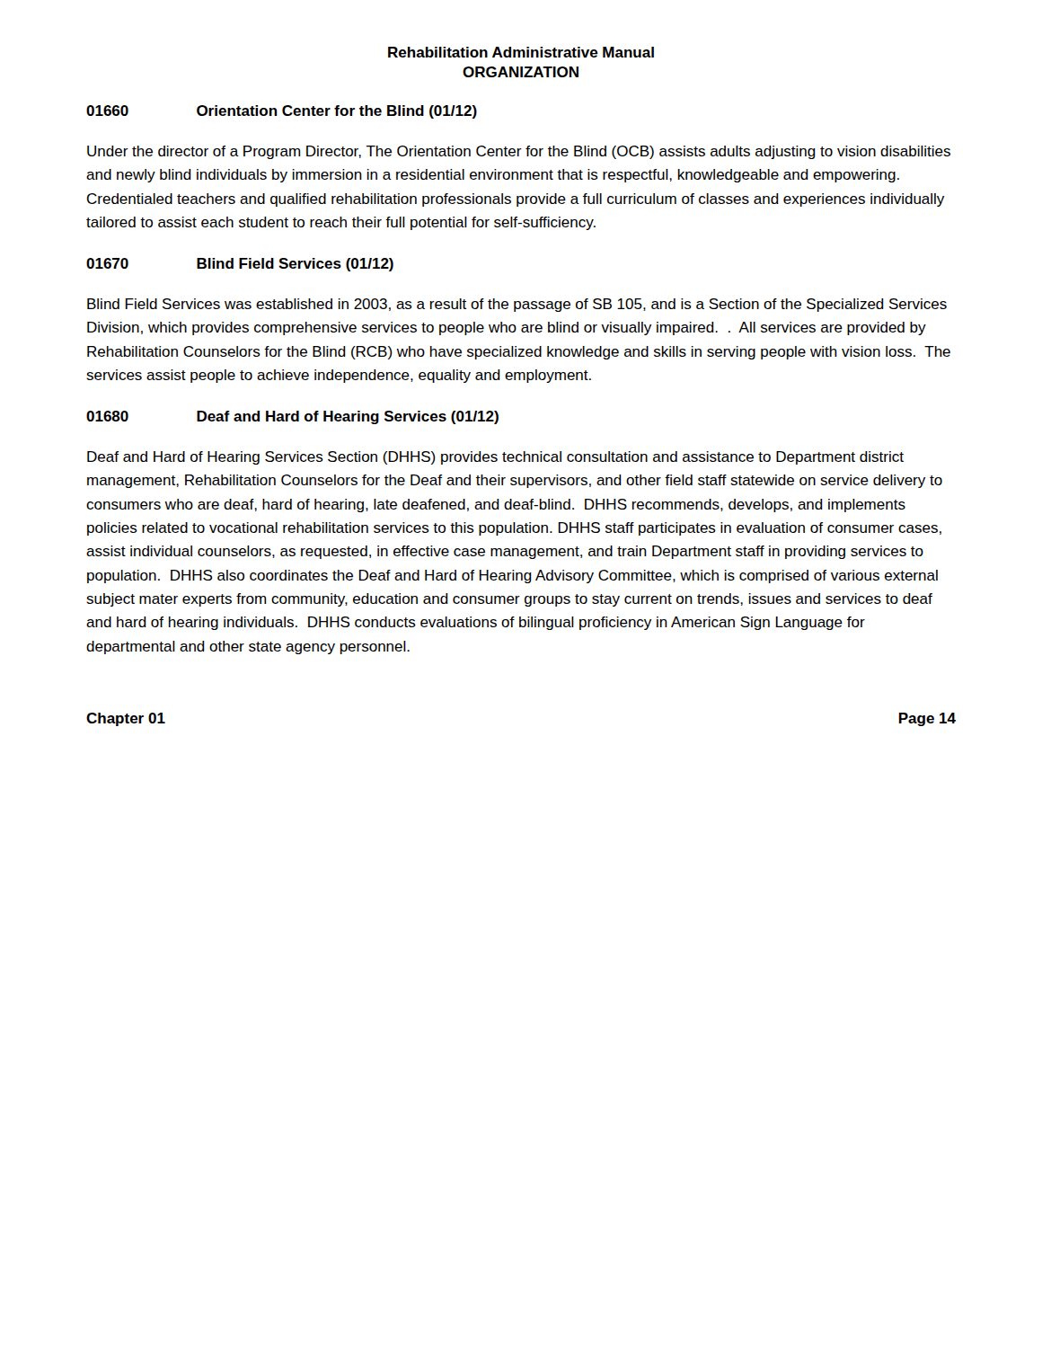Rehabilitation Administrative Manual
ORGANIZATION
01660 Orientation Center for the Blind (01/12)
Under the director of a Program Director, The Orientation Center for the Blind (OCB) assists adults adjusting to vision disabilities and newly blind individuals by immersion in a residential environment that is respectful, knowledgeable and empowering. Credentialed teachers and qualified rehabilitation professionals provide a full curriculum of classes and experiences individually tailored to assist each student to reach their full potential for self-sufficiency.
01670 Blind Field Services (01/12)
Blind Field Services was established in 2003, as a result of the passage of SB 105, and is a Section of the Specialized Services Division, which provides comprehensive services to people who are blind or visually impaired. . All services are provided by Rehabilitation Counselors for the Blind (RCB) who have specialized knowledge and skills in serving people with vision loss. The services assist people to achieve independence, equality and employment.
01680 Deaf and Hard of Hearing Services (01/12)
Deaf and Hard of Hearing Services Section (DHHS) provides technical consultation and assistance to Department district management, Rehabilitation Counselors for the Deaf and their supervisors, and other field staff statewide on service delivery to consumers who are deaf, hard of hearing, late deafened, and deaf-blind. DHHS recommends, develops, and implements policies related to vocational rehabilitation services to this population. DHHS staff participates in evaluation of consumer cases, assist individual counselors, as requested, in effective case management, and train Department staff in providing services to population. DHHS also coordinates the Deaf and Hard of Hearing Advisory Committee, which is comprised of various external subject mater experts from community, education and consumer groups to stay current on trends, issues and services to deaf and hard of hearing individuals. DHHS conducts evaluations of bilingual proficiency in American Sign Language for departmental and other state agency personnel.
Chapter 01 Page 14